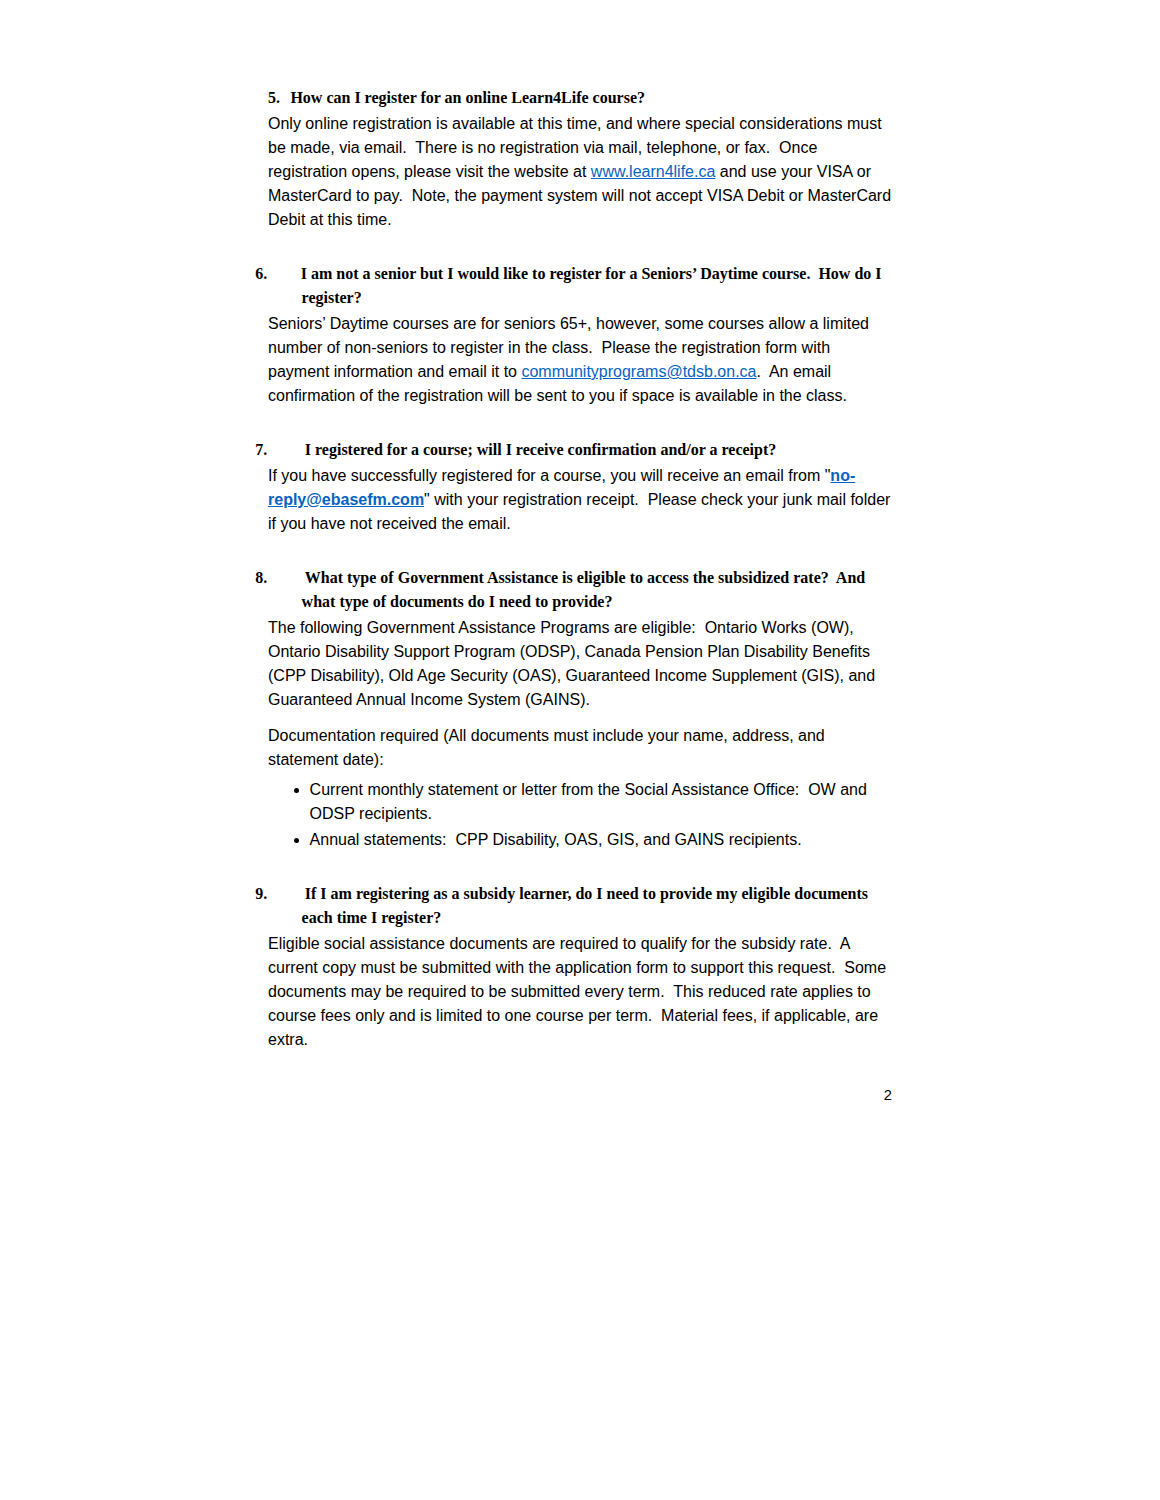5. How can I register for an online Learn4Life course? Only online registration is available at this time, and where special considerations must be made, via email. There is no registration via mail, telephone, or fax. Once registration opens, please visit the website at www.learn4life.ca and use your VISA or MasterCard to pay. Note, the payment system will not accept VISA Debit or MasterCard Debit at this time.
6. I am not a senior but I would like to register for a Seniors’ Daytime course. How do I register? Seniors’ Daytime courses are for seniors 65+, however, some courses allow a limited number of non-seniors to register in the class. Please the registration form with payment information and email it to communityprograms@tdsb.on.ca. An email confirmation of the registration will be sent to you if space is available in the class.
7. I registered for a course; will I receive confirmation and/or a receipt? If you have successfully registered for a course, you will receive an email from "no-reply@ebasefm.com" with your registration receipt. Please check your junk mail folder if you have not received the email.
8. What type of Government Assistance is eligible to access the subsidized rate? And what type of documents do I need to provide? The following Government Assistance Programs are eligible: Ontario Works (OW), Ontario Disability Support Program (ODSP), Canada Pension Plan Disability Benefits (CPP Disability), Old Age Security (OAS), Guaranteed Income Supplement (GIS), and Guaranteed Annual Income System (GAINS).
Documentation required (All documents must include your name, address, and statement date):
Current monthly statement or letter from the Social Assistance Office: OW and ODSP recipients.
Annual statements: CPP Disability, OAS, GIS, and GAINS recipients.
9. If I am registering as a subsidy learner, do I need to provide my eligible documents each time I register? Eligible social assistance documents are required to qualify for the subsidy rate. A current copy must be submitted with the application form to support this request. Some documents may be required to be submitted every term. This reduced rate applies to course fees only and is limited to one course per term. Material fees, if applicable, are extra.
2